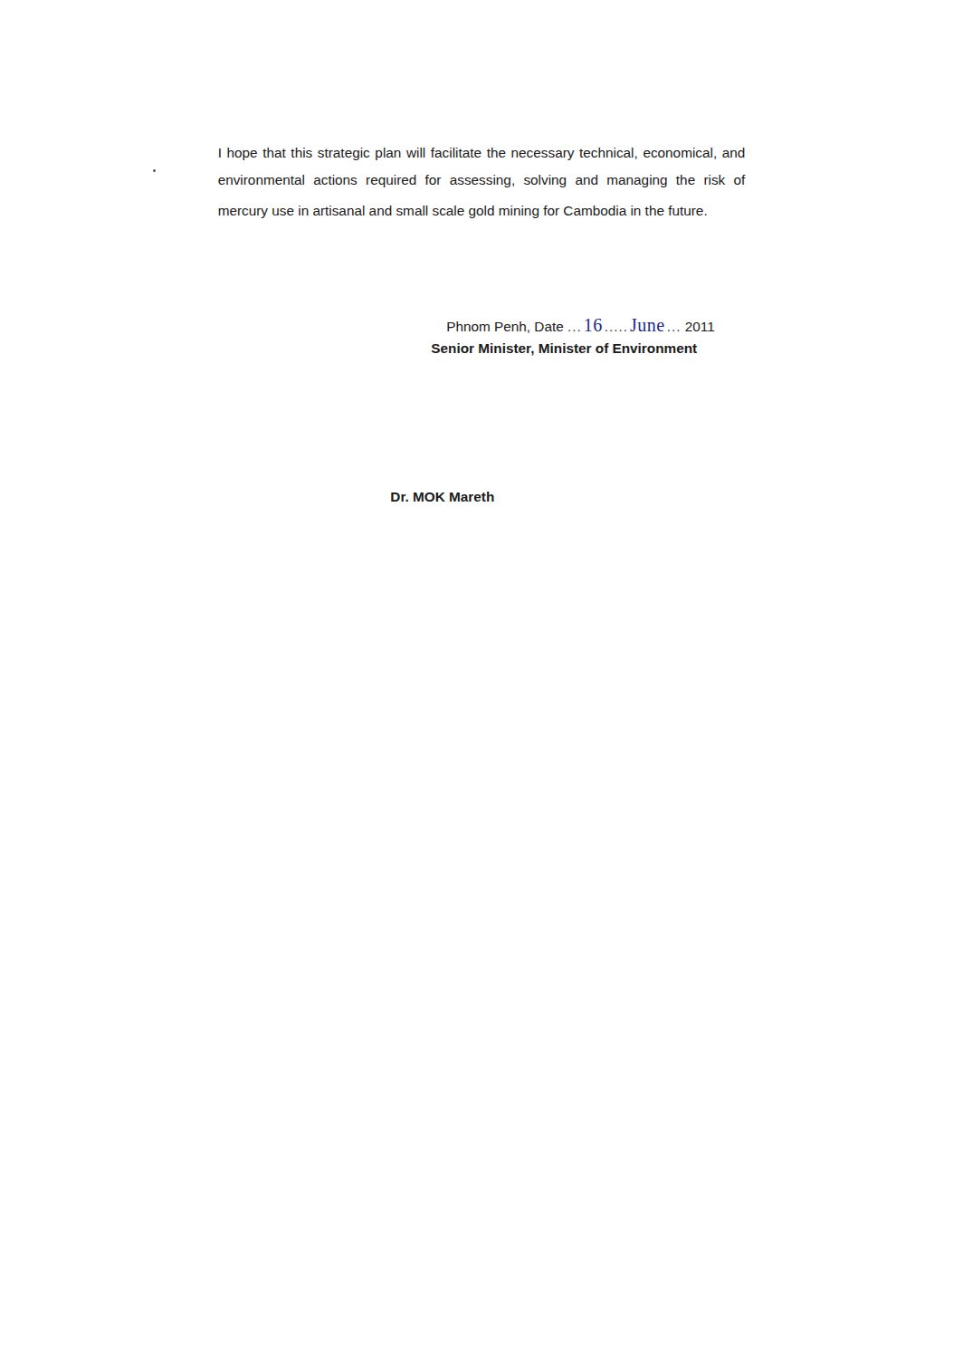I hope that this strategic plan will facilitate the necessary technical, economical, and environmental actions required for assessing, solving and managing the risk of mercury use in artisanal and small scale gold mining for Cambodia in the future. 
Phnom Penh, Date ... 16..... June... 2011
Senior Minister, Minister of Environment  
 
Dr. MOK Mareth